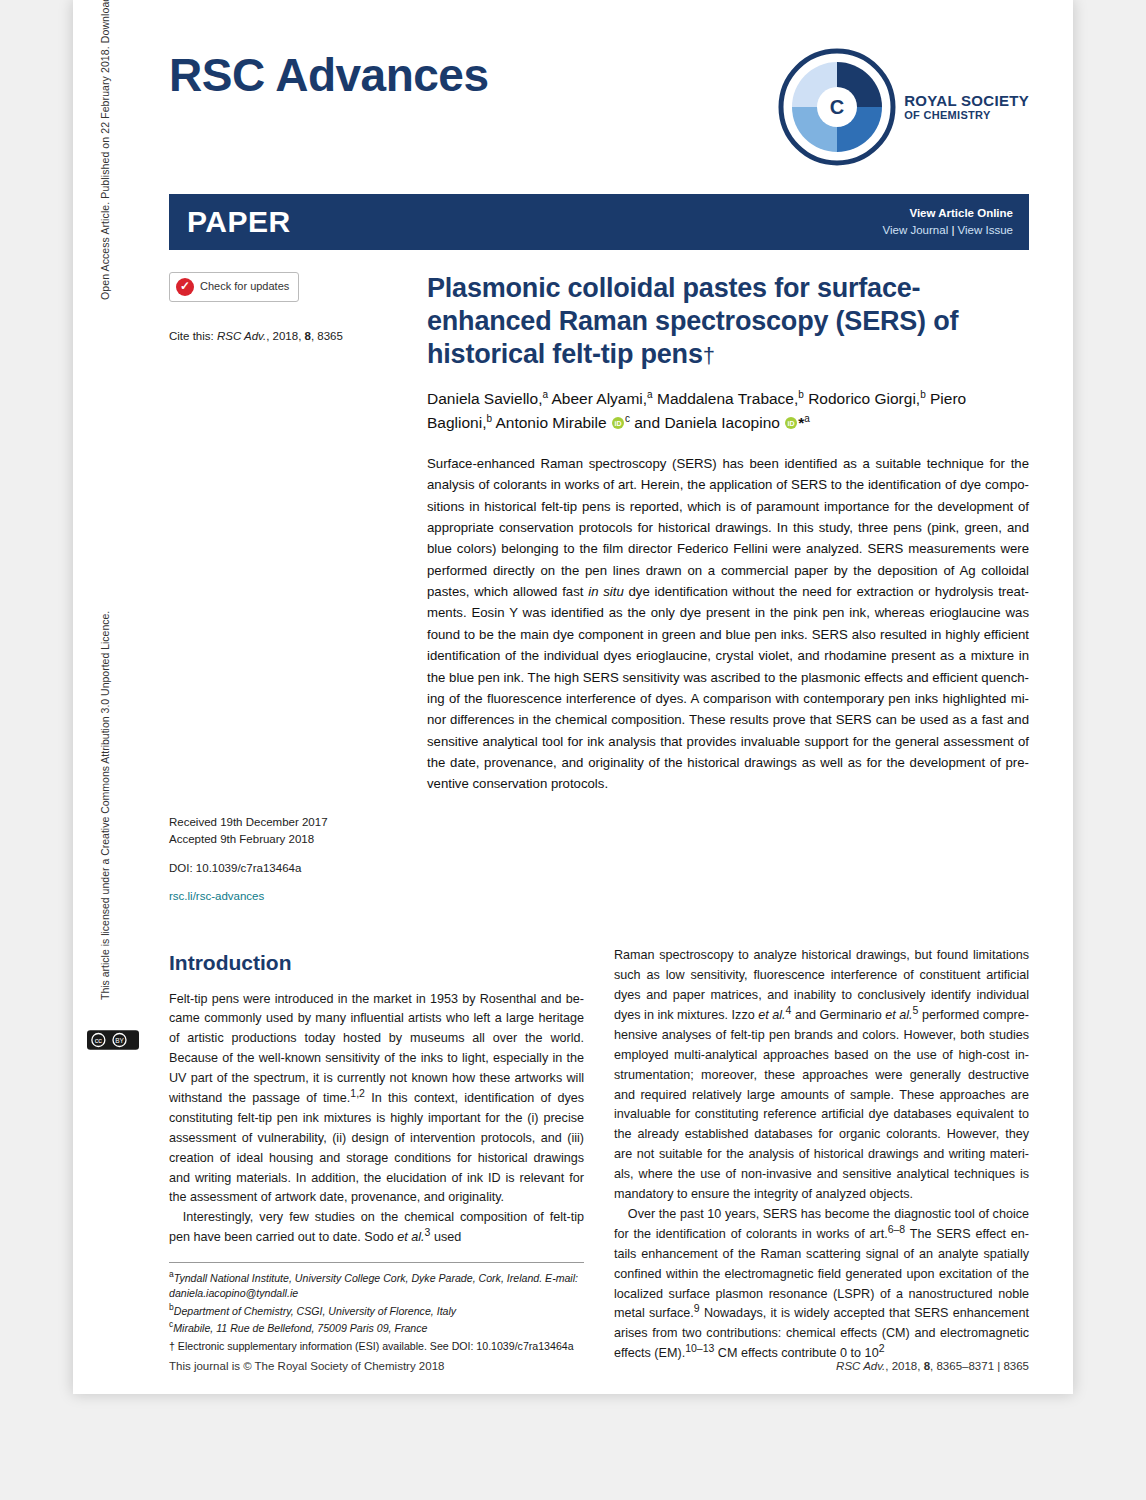Open Access Article. Published on 22 February 2018. Downloaded on 19/04/2018 11:09:43.
This article is licensed under a Creative Commons Attribution 3.0 Unported Licence.
cc BY
C
ROYAL SOCIETY OF CHEMISTRY
RSC Advances
PAPER
View Article Online
View Journal | View Issue
✓ Check for updates
Cite this: RSC Adv., 2018, 8, 8365
Received 19th December 2017
Accepted 9th February 2018
DOI: 10.1039/c7ra13464a
rsc.li/rsc-advances
Plasmonic colloidal pastes for surface-enhanced Raman spectroscopy (SERS) of historical felt-tip pens†
Daniela Saviello,a Abeer Alyami,a Maddalena Trabace,b Rodorico Giorgi,b Piero Baglioni,b Antonio Mirabile iDc and Daniela Iacopino iD*a
Surface-enhanced Raman spectroscopy (SERS) has been identified as a suitable technique for the analysis of colorants in works of art. Herein, the application of SERS to the identification of dye compositions in historical felt-tip pens is reported, which is of paramount importance for the development of appropriate conservation protocols for historical drawings. In this study, three pens (pink, green, and blue colors) belonging to the film director Federico Fellini were analyzed. SERS measurements were performed directly on the pen lines drawn on a commercial paper by the deposition of Ag colloidal pastes, which allowed fast in situ dye identification without the need for extraction or hydrolysis treatments. Eosin Y was identified as the only dye present in the pink pen ink, whereas erioglaucine was found to be the main dye component in green and blue pen inks. SERS also resulted in highly efficient identification of the individual dyes erioglaucine, crystal violet, and rhodamine present as a mixture in the blue pen ink. The high SERS sensitivity was ascribed to the plasmonic effects and efficient quenching of the fluorescence interference of dyes. A comparison with contemporary pen inks highlighted minor differences in the chemical composition. These results prove that SERS can be used as a fast and sensitive analytical tool for ink analysis that provides invaluable support for the general assessment of the date, provenance, and originality of the historical drawings as well as for the development of preventive conservation protocols.
Introduction
Felt-tip pens were introduced in the market in 1953 by Rosenthal and became commonly used by many influential artists who left a large heritage of artistic productions today hosted by museums all over the world. Because of the well-known sensitivity of the inks to light, especially in the UV part of the spectrum, it is currently not known how these artworks will withstand the passage of time.1,2 In this context, identification of dyes constituting felt-tip pen ink mixtures is highly important for the (i) precise assessment of vulnerability, (ii) design of intervention protocols, and (iii) creation of ideal housing and storage conditions for historical drawings and writing materials. In addition, the elucidation of ink ID is relevant for the assessment of artwork date, provenance, and originality.
Interestingly, very few studies on the chemical composition of felt-tip pen have been carried out to date. Sodo et al.3 used
aTyndall National Institute, University College Cork, Dyke Parade, Cork, Ireland. E-mail: daniela.iacopino@tyndall.ie
bDepartment of Chemistry, CSGI, University of Florence, Italy
cMirabile, 11 Rue de Bellefond, 75009 Paris 09, France
† Electronic supplementary information (ESI) available. See DOI: 10.1039/c7ra13464a
Raman spectroscopy to analyze historical drawings, but found limitations such as low sensitivity, fluorescence interference of constituent artificial dyes and paper matrices, and inability to conclusively identify individual dyes in ink mixtures. Izzo et al.4 and Germinario et al.5 performed comprehensive analyses of felt-tip pen brands and colors. However, both studies employed multi-analytical approaches based on the use of high-cost instrumentation; moreover, these approaches were generally destructive and required relatively large amounts of sample. These approaches are invaluable for constituting reference artificial dye databases equivalent to the already established databases for organic colorants. However, they are not suitable for the analysis of historical drawings and writing materials, where the use of non-invasive and sensitive analytical techniques is mandatory to ensure the integrity of analyzed objects.
Over the past 10 years, SERS has become the diagnostic tool of choice for the identification of colorants in works of art.6–8 The SERS effect entails enhancement of the Raman scattering signal of an analyte spatially confined within the electromagnetic field generated upon excitation of the localized surface plasmon resonance (LSPR) of a nanostructured noble metal surface.9 Nowadays, it is widely accepted that SERS enhancement arises from two contributions: chemical effects (CM) and electromagnetic effects (EM).10–13 CM effects contribute 0 to 102
This journal is © The Royal Society of Chemistry 2018
RSC Adv., 2018, 8, 8365–8371 | 8365